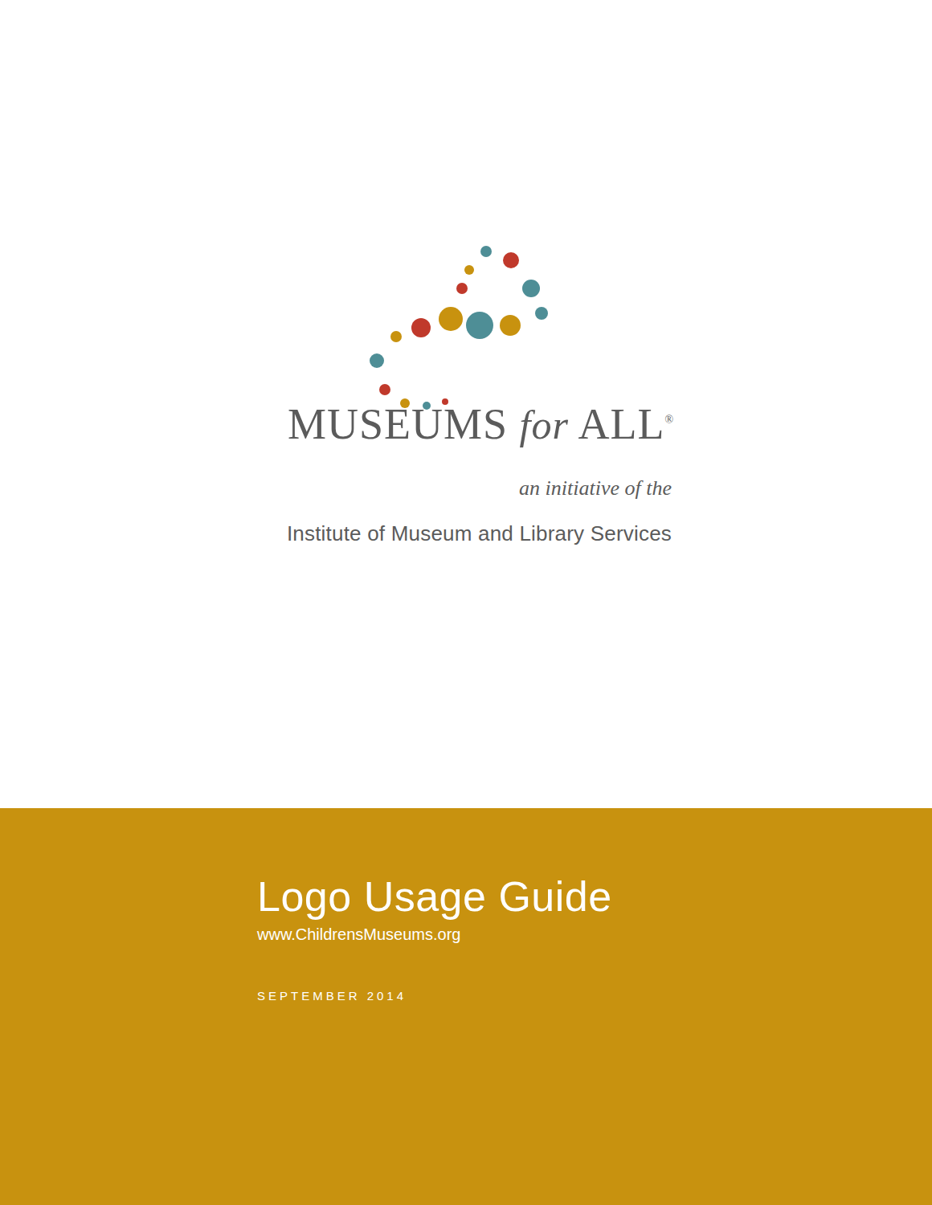MUSEUMS for ALL®
an initiative of the
Institute of Museum and Library Services
Logo Usage Guide
www.ChildrensMuseums.org
SEPTEMBER 2014